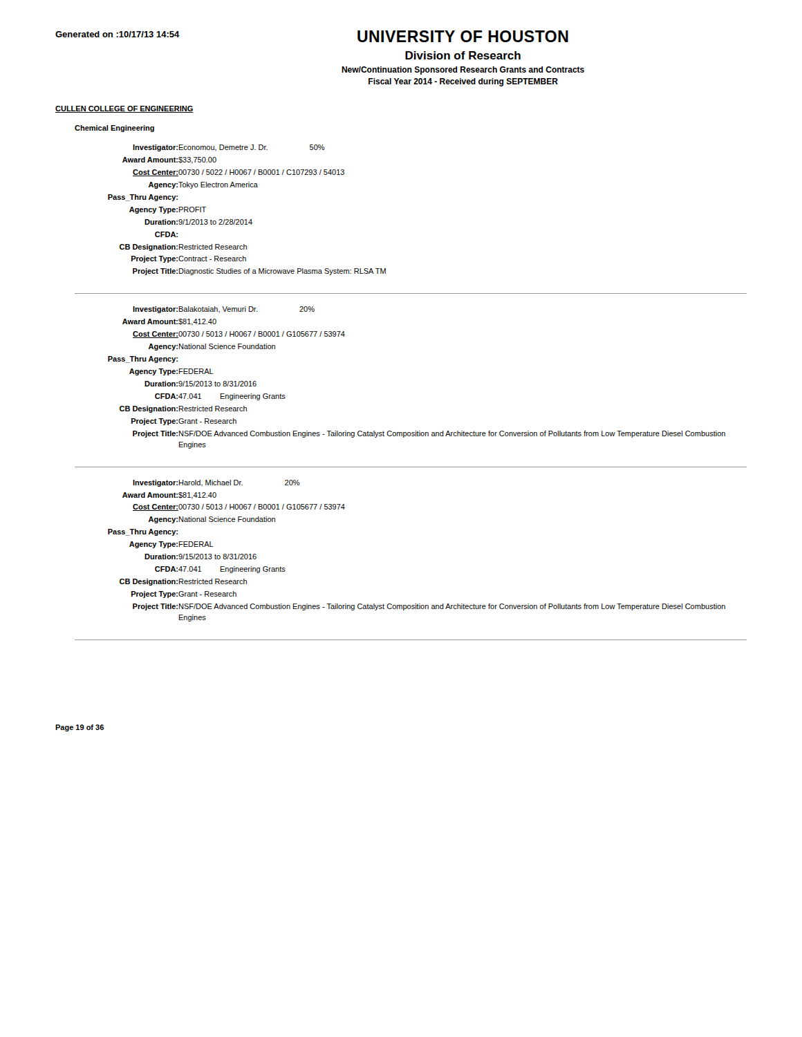Generated on :10/17/13 14:54
UNIVERSITY OF HOUSTON
Division of Research
New/Continuation Sponsored Research Grants and Contracts
Fiscal Year 2014 - Received during SEPTEMBER
CULLEN COLLEGE OF ENGINEERING
Chemical Engineering
| Investigator: | Economou, Demetre J. Dr. 50% |
| Award Amount: | $33,750.00 |
| Cost Center: | 00730 / 5022 / H0067 / B0001 / C107293 / 54013 |
| Agency: | Tokyo Electron America |
| Pass_Thru Agency: | |
| Agency Type: | PROFIT |
| Duration: | 9/1/2013 to 2/28/2014 |
| CFDA: | |
| CB Designation: | Restricted Research |
| Project Type: | Contract - Research |
| Project Title: | Diagnostic Studies of a Microwave Plasma System: RLSA TM |
| Investigator: | Balakotaiah, Vemuri Dr. 20% |
| Award Amount: | $81,412.40 |
| Cost Center: | 00730 / 5013 / H0067 / B0001 / G105677 / 53974 |
| Agency: | National Science Foundation |
| Pass_Thru Agency: | |
| Agency Type: | FEDERAL |
| Duration: | 9/15/2013 to 8/31/2016 |
| CFDA: | 47.041 Engineering Grants |
| CB Designation: | Restricted Research |
| Project Type: | Grant - Research |
| Project Title: | NSF/DOE Advanced Combustion Engines - Tailoring Catalyst Composition and Architecture for Conversion of Pollutants from Low Temperature Diesel Combustion Engines |
| Investigator: | Harold, Michael Dr. 20% |
| Award Amount: | $81,412.40 |
| Cost Center: | 00730 / 5013 / H0067 / B0001 / G105677 / 53974 |
| Agency: | National Science Foundation |
| Pass_Thru Agency: | |
| Agency Type: | FEDERAL |
| Duration: | 9/15/2013 to 8/31/2016 |
| CFDA: | 47.041 Engineering Grants |
| CB Designation: | Restricted Research |
| Project Type: | Grant - Research |
| Project Title: | NSF/DOE Advanced Combustion Engines - Tailoring Catalyst Composition and Architecture for Conversion of Pollutants from Low Temperature Diesel Combustion Engines |
Page 19 of 36